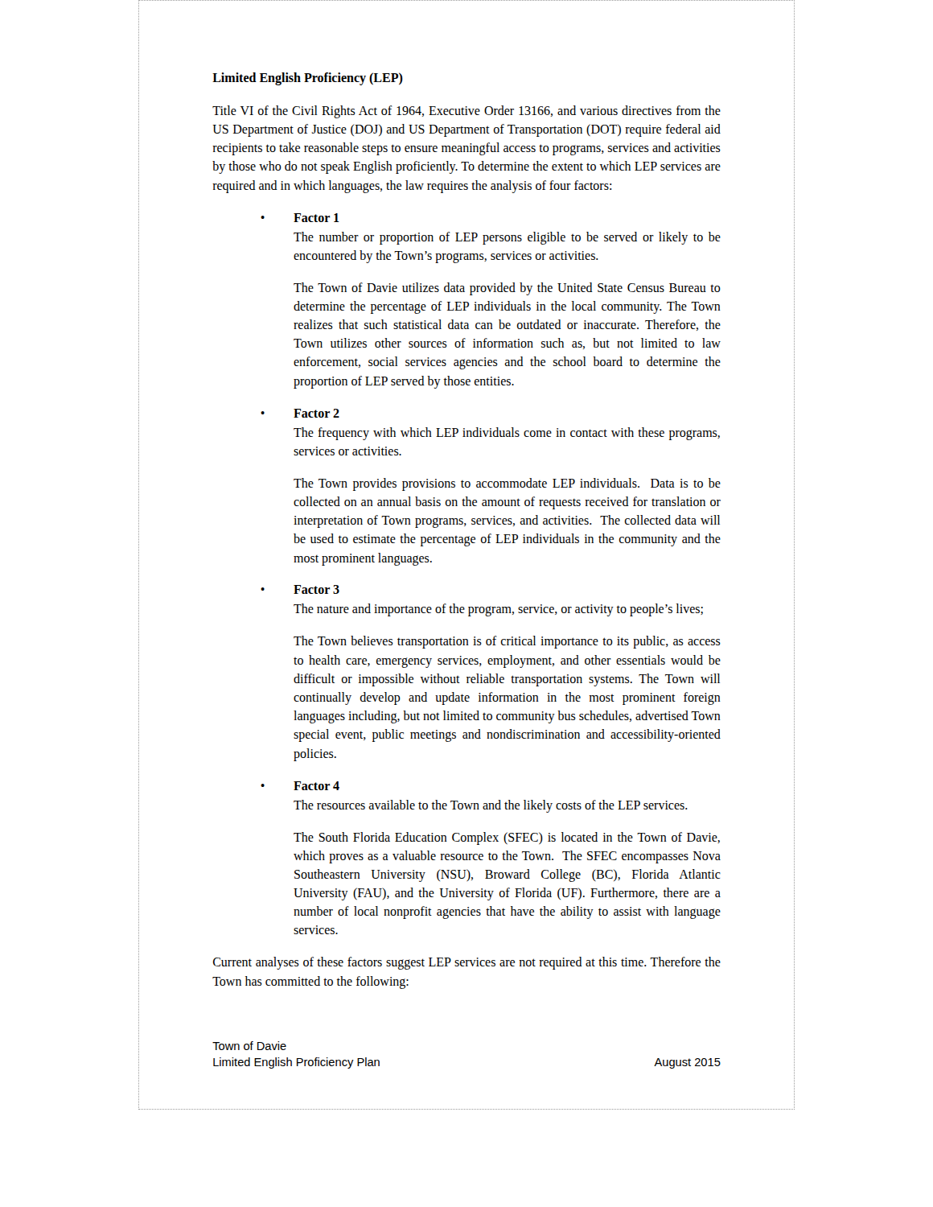Limited English Proficiency (LEP)
Title VI of the Civil Rights Act of 1964, Executive Order 13166, and various directives from the US Department of Justice (DOJ) and US Department of Transportation (DOT) require federal aid recipients to take reasonable steps to ensure meaningful access to programs, services and activities by those who do not speak English proficiently. To determine the extent to which LEP services are required and in which languages, the law requires the analysis of four factors:
Factor 1
The number or proportion of LEP persons eligible to be served or likely to be encountered by the Town’s programs, services or activities.
The Town of Davie utilizes data provided by the United State Census Bureau to determine the percentage of LEP individuals in the local community. The Town realizes that such statistical data can be outdated or inaccurate. Therefore, the Town utilizes other sources of information such as, but not limited to law enforcement, social services agencies and the school board to determine the proportion of LEP served by those entities.
Factor 2
The frequency with which LEP individuals come in contact with these programs, services or activities.
The Town provides provisions to accommodate LEP individuals. Data is to be collected on an annual basis on the amount of requests received for translation or interpretation of Town programs, services, and activities. The collected data will be used to estimate the percentage of LEP individuals in the community and the most prominent languages.
Factor 3
The nature and importance of the program, service, or activity to people’s lives;
The Town believes transportation is of critical importance to its public, as access to health care, emergency services, employment, and other essentials would be difficult or impossible without reliable transportation systems. The Town will continually develop and update information in the most prominent foreign languages including, but not limited to community bus schedules, advertised Town special event, public meetings and nondiscrimination and accessibility-oriented policies.
Factor 4
The resources available to the Town and the likely costs of the LEP services.
The South Florida Education Complex (SFEC) is located in the Town of Davie, which proves as a valuable resource to the Town. The SFEC encompasses Nova Southeastern University (NSU), Broward College (BC), Florida Atlantic University (FAU), and the University of Florida (UF). Furthermore, there are a number of local nonprofit agencies that have the ability to assist with language services.
Current analyses of these factors suggest LEP services are not required at this time. Therefore the Town has committed to the following:
Town of Davie
Limited English Proficiency Plan August 2015